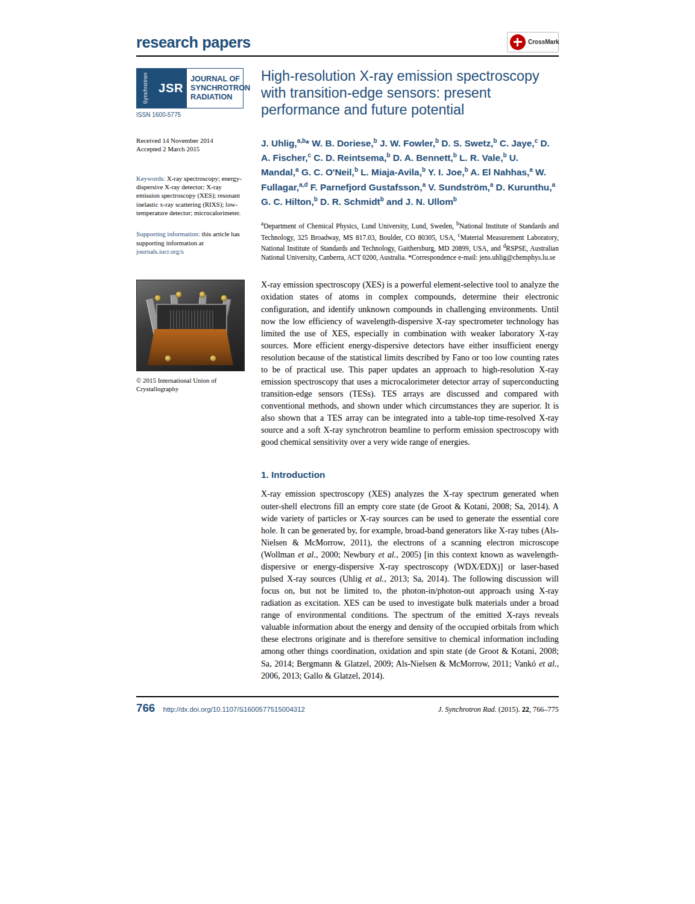research papers
CrossMark
Synchrotron
JSR
JOURNAL OF
SYNCHROTRON
RADIATION
ISSN 1600-5775
Received 14 November 2014
Accepted 2 March 2015
Keywords: X-ray spectroscopy; energy-dispersive X-ray detector; X-ray emission spectroscopy (XES); resonant inelastic x-ray scattering (RIXS); low-temperature detector; microcalorimeter.
Supporting information: this article has supporting information at journals.iucr.org/s
© 2015 International Union of Crystallography
High-resolution X-ray emission spectroscopy with transition-edge sensors: present performance and future potential
J. Uhlig,a,b* W. B. Doriese,b J. W. Fowler,b D. S. Swetz,b C. Jaye,c D. A. Fischer,c C. D. Reintsema,b D. A. Bennett,b L. R. Vale,b U. Mandal,a G. C. O'Neil,b L. Miaja-Avila,b Y. I. Joe,b A. El Nahhas,a W. Fullagar,a,d F. Parnefjord Gustafsson,a V. Sundström,a D. Kurunthu,a G. C. Hilton,b D. R. Schmidtb and J. N. Ullomb
aDepartment of Chemical Physics, Lund University, Lund, Sweden, bNational Institute of Standards and Technology, 325 Broadway, MS 817.03, Boulder, CO 80305, USA, cMaterial Measurement Laboratory, National Institute of Standards and Technology, Gaithersburg, MD 20899, USA, and dRSPSE, Australian National University, Canberra, ACT 0200, Australia. *Correspondence e-mail: jens.uhlig@chemphys.lu.se
X-ray emission spectroscopy (XES) is a powerful element-selective tool to analyze the oxidation states of atoms in complex compounds, determine their electronic configuration, and identify unknown compounds in challenging environments. Until now the low efficiency of wavelength-dispersive X-ray spectrometer technology has limited the use of XES, especially in combination with weaker laboratory X-ray sources. More efficient energy-dispersive detectors have either insufficient energy resolution because of the statistical limits described by Fano or too low counting rates to be of practical use. This paper updates an approach to high-resolution X-ray emission spectroscopy that uses a microcalorimeter detector array of superconducting transition-edge sensors (TESs). TES arrays are discussed and compared with conventional methods, and shown under which circumstances they are superior. It is also shown that a TES array can be integrated into a table-top time-resolved X-ray source and a soft X-ray synchrotron beamline to perform emission spectroscopy with good chemical sensitivity over a very wide range of energies.
1. Introduction
X-ray emission spectroscopy (XES) analyzes the X-ray spectrum generated when outer-shell electrons fill an empty core state (de Groot & Kotani, 2008; Sa, 2014). A wide variety of particles or X-ray sources can be used to generate the essential core hole. It can be generated by, for example, broad-band generators like X-ray tubes (Als-Nielsen & McMorrow, 2011), the electrons of a scanning electron microscope (Wollman et al., 2000; Newbury et al., 2005) [in this context known as wavelength-dispersive or energy-dispersive X-ray spectroscopy (WDX/EDX)] or laser-based pulsed X-ray sources (Uhlig et al., 2013; Sa, 2014). The following discussion will focus on, but not be limited to, the photon-in/photon-out approach using X-ray radiation as excitation. XES can be used to investigate bulk materials under a broad range of environmental conditions. The spectrum of the emitted X-rays reveals valuable information about the energy and density of the occupied orbitals from which these electrons originate and is therefore sensitive to chemical information including among other things coordination, oxidation and spin state (de Groot & Kotani, 2008; Sa, 2014; Bergmann & Glatzel, 2009; Als-Nielsen & McMorrow, 2011; Vankó et al., 2006, 2013; Gallo & Glatzel, 2014).
766 http://dx.doi.org/10.1107/S1600577515004312
J. Synchrotron Rad. (2015). 22, 766–775